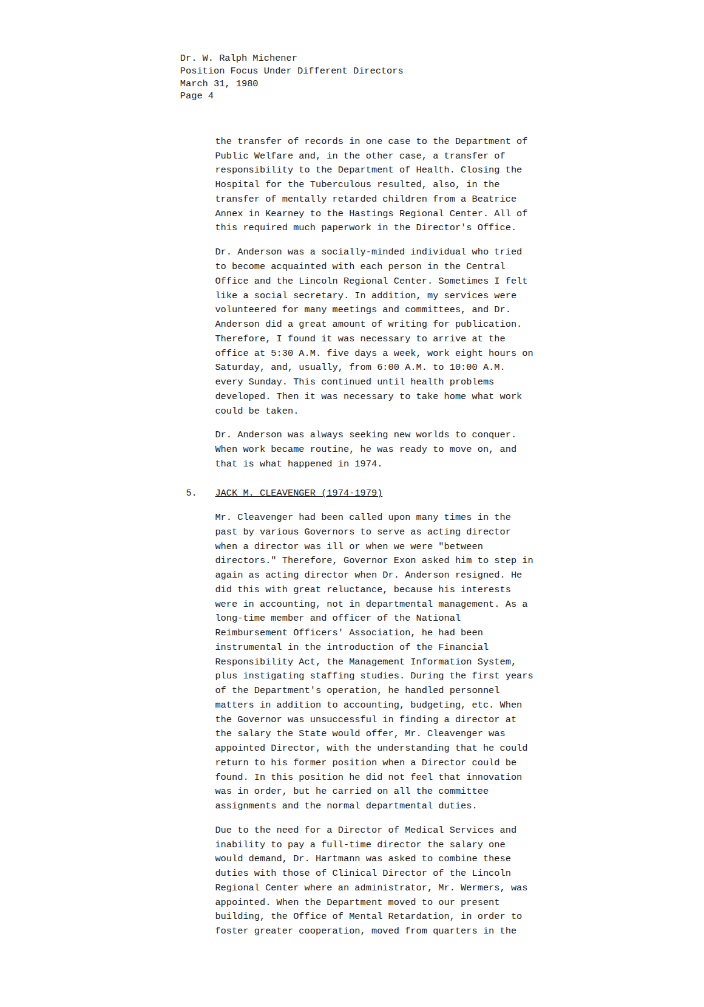Dr. W. Ralph Michener
Position Focus Under Different Directors
March 31, 1980
Page 4
the transfer of records in one case to the Department of Public Welfare and, in the other case, a transfer of responsibility to the Department of Health. Closing the Hospital for the Tuberculous resulted, also, in the transfer of mentally retarded children from a Beatrice Annex in Kearney to the Hastings Regional Center. All of this required much paperwork in the Director's Office.
Dr. Anderson was a socially-minded individual who tried to become acquainted with each person in the Central Office and the Lincoln Regional Center. Sometimes I felt like a social secretary. In addition, my services were volunteered for many meetings and committees, and Dr. Anderson did a great amount of writing for publication. Therefore, I found it was necessary to arrive at the office at 5:30 A.M. five days a week, work eight hours on Saturday, and, usually, from 6:00 A.M. to 10:00 A.M. every Sunday. This continued until health problems developed. Then it was necessary to take home what work could be taken.
Dr. Anderson was always seeking new worlds to conquer. When work became routine, he was ready to move on, and that is what happened in 1974.
5. JACK M. CLEAVENGER (1974-1979)
Mr. Cleavenger had been called upon many times in the past by various Governors to serve as acting director when a director was ill or when we were "between directors." Therefore, Governor Exon asked him to step in again as acting director when Dr. Anderson resigned. He did this with great reluctance, because his interests were in accounting, not in departmental management. As a long-time member and officer of the National Reimbursement Officers' Association, he had been instrumental in the introduction of the Financial Responsibility Act, the Management Information System, plus instigating staffing studies. During the first years of the Department's operation, he handled personnel matters in addition to accounting, budgeting, etc. When the Governor was unsuccessful in finding a director at the salary the State would offer, Mr. Cleavenger was appointed Director, with the understanding that he could return to his former position when a Director could be found. In this position he did not feel that innovation was in order, but he carried on all the committee assignments and the normal departmental duties.
Due to the need for a Director of Medical Services and inability to pay a full-time director the salary one would demand, Dr. Hartmann was asked to combine these duties with those of Clinical Director of the Lincoln Regional Center where an administrator, Mr. Wermers, was appointed. When the Department moved to our present building, the Office of Mental Retardation, in order to foster greater cooperation, moved from quarters in the